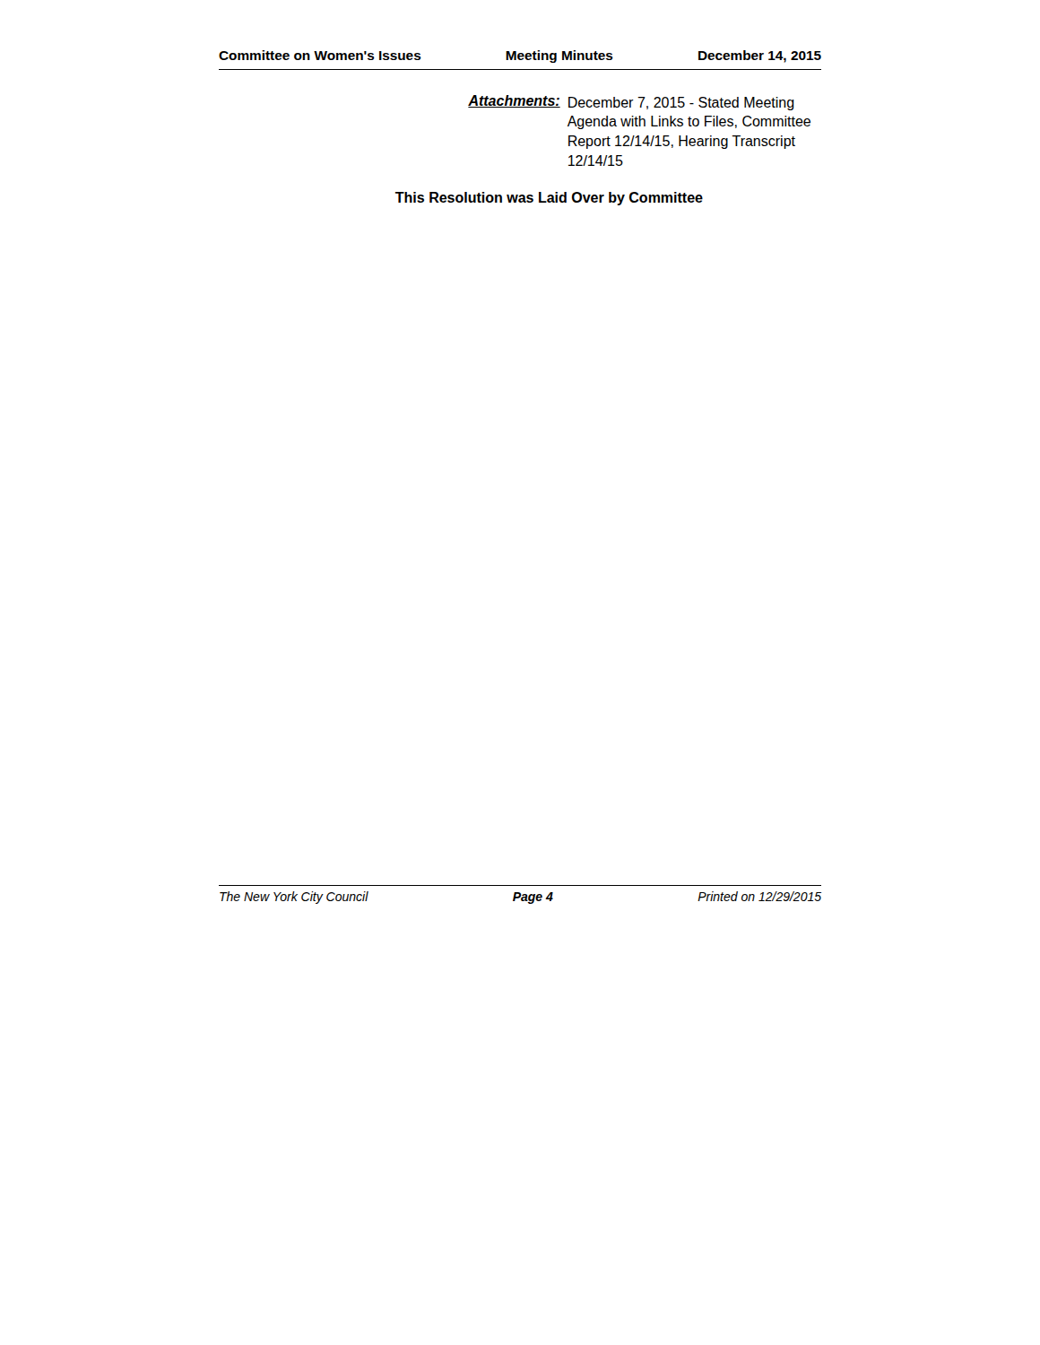Committee on Women's Issues
Meeting Minutes
December 14, 2015
Attachments:
December 7, 2015 - Stated Meeting Agenda with Links to Files, Committee Report 12/14/15, Hearing Transcript 12/14/15
This Resolution was Laid Over by Committee
The New York City Council
Page 4
Printed on 12/29/2015